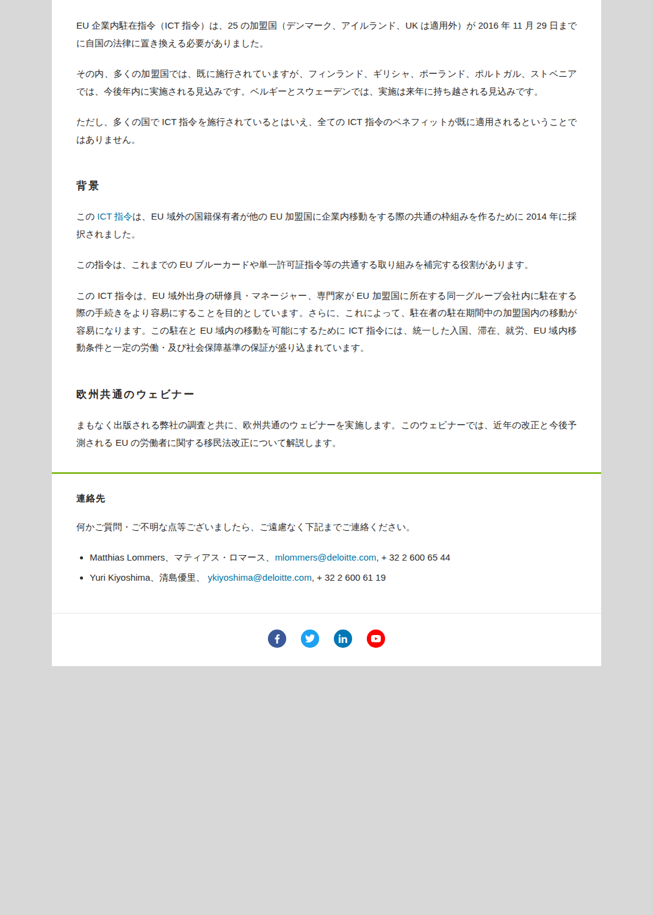EU 企業内駐在指令（ICT 指令）は、25 の加盟国（デンマーク、アイルランド、UK は適用外）が 2016 年 11 月 29 日までに自国の法律に置き換える必要がありました。
その内、多くの加盟国では、既に施行されていますが、フィンランド、ギリシャ、ポーランド、ポルトガル、ストベニアでは、今後年内に実施される見込みです。ベルギーとスウェーデンでは、実施は来年に持ち越される見込みです。
ただし、多くの国で ICT 指令を施行されているとはいえ、全ての ICT 指令のベネフィットが既に適用されるということではありません。
背景
この ICT 指令は、EU 域外の国籍保有者が他の EU 加盟国に企業内移動をする際の共通の枠組みを作るために 2014 年に採択されました。
この指令は、これまでの EU ブルーカードや単一許可証指令等の共通する取り組みを補完する役割があります。
この ICT 指令は、EU 域外出身の研修員・マネージャー、専門家が EU 加盟国に所在する同一グループ会社内に駐在する際の手続きをより容易にすることを目的としています。さらに、これによって、駐在者の駐在期間中の加盟国内の移動が容易になります。この駐在と EU 域内の移動を可能にするために ICT 指令には、統一した入国、滞在、就労、EU 域内移動条件と一定の労働・及び社会保障基準の保証が盛り込まれています。
欧州共通のウェビナー
まもなく出版される弊社の調査と共に、欧州共通のウェビナーを実施します。このウェビナーでは、近年の改正と今後予測される EU の労働者に関する移民法改正について解説します。
連絡先
何かご質問・ご不明な点等ございましたら、ご遠慮なく下記までご連絡ください。
Matthias Lommers、マティアス・ロマース、mlommers@deloitte.com, + 32 2 600 65 44
Yuri Kiyoshima、清島優里、 ykiyoshima@deloitte.com, + 32 2 600 61 19